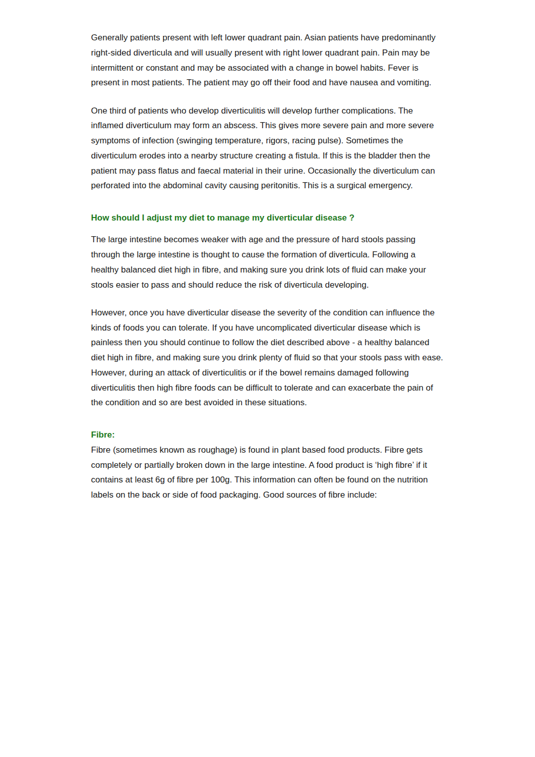Generally patients present with left lower quadrant pain. Asian patients have predominantly right-sided diverticula and will usually present with right lower quadrant pain. Pain may be intermittent or constant and may be associated with a change in bowel habits. Fever is present in most patients. The patient may go off their food and have nausea and vomiting.
One third of patients who develop diverticulitis will develop further complications. The inflamed diverticulum may form an abscess. This gives more severe pain and more severe symptoms of infection (swinging temperature, rigors, racing pulse). Sometimes the diverticulum erodes into a nearby structure creating a fistula. If this is the bladder then the patient may pass flatus and faecal material in their urine. Occasionally the diverticulum can perforated into the abdominal cavity causing peritonitis. This is a surgical emergency.
How should I adjust my diet to manage my diverticular disease ?
The large intestine becomes weaker with age and the pressure of hard stools passing through the large intestine is thought to cause the formation of diverticula. Following a healthy balanced diet high in fibre, and making sure you drink lots of fluid can make your stools easier to pass and should reduce the risk of diverticula developing.
However, once you have diverticular disease the severity of the condition can influence the kinds of foods you can tolerate. If you have uncomplicated diverticular disease which is painless then you should continue to follow the diet described above - a healthy balanced diet high in fibre, and making sure you drink plenty of fluid so that your stools pass with ease. However, during an attack of diverticulitis or if the bowel remains damaged following diverticulitis then high fibre foods can be difficult to tolerate and can exacerbate the pain of the condition and so are best avoided in these situations.
Fibre:
Fibre (sometimes known as roughage) is found in plant based food products. Fibre gets completely or partially broken down in the large intestine. A food product is ‘high fibre’ if it contains at least 6g of fibre per 100g. This information can often be found on the nutrition labels on the back or side of food packaging. Good sources of fibre include: